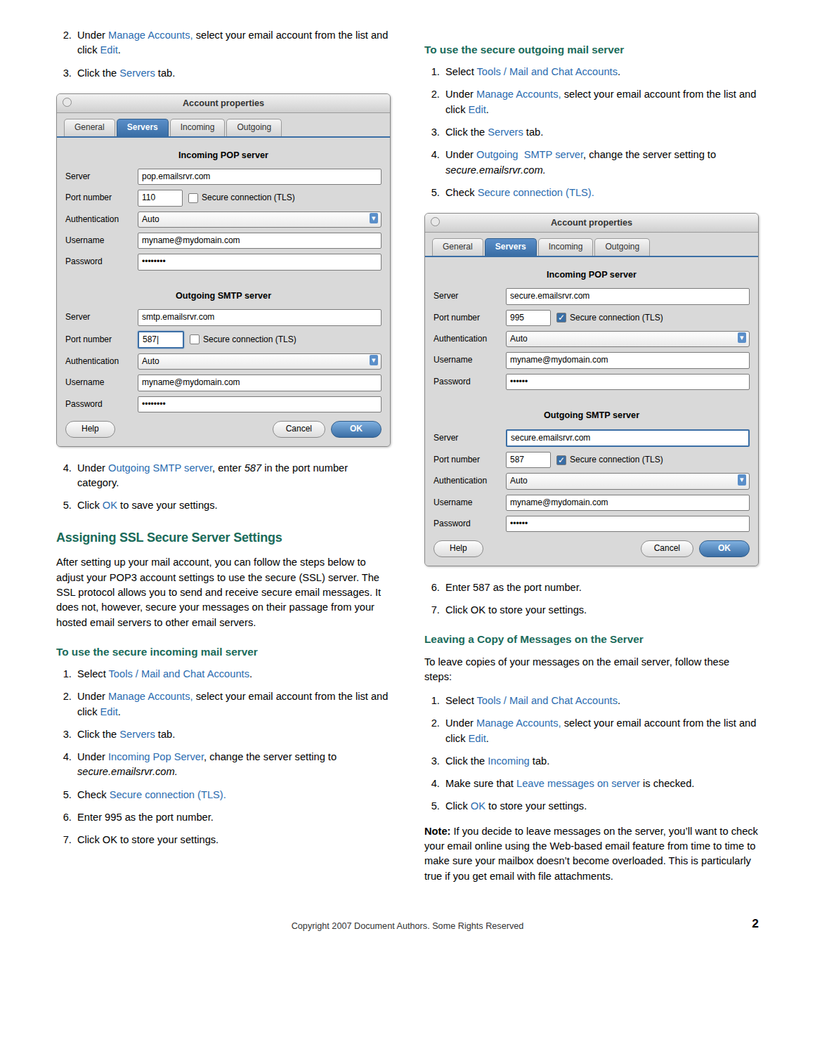Under Manage Accounts, select your email account from the list and click Edit.
Click the Servers tab.
Account properties
General
Servers
Incoming
Outgoing
Incoming POP server
Server
pop.emailsrvr.com
Port number
110
Secure connection (TLS)
Authentication
Auto
Username
myname@mydomain.com
Password
••••••••
Outgoing SMTP server
Server
smtp.emailsrvr.com
Port number
587|
Secure connection (TLS)
Authentication
Auto
Username
myname@mydomain.com
Password
••••••••
Help
Cancel
OK
Under Outgoing SMTP server, enter 587 in the port number category.
Click OK to save your settings.
Assigning SSL Secure Server Settings
After setting up your mail account, you can follow the steps below to adjust your POP3 account settings to use the secure (SSL) server. The SSL protocol allows you to send and receive secure email messages. It does not, however, secure your messages on their passage from your hosted email servers to other email servers.
To use the secure incoming mail server
Select Tools / Mail and Chat Accounts.
Under Manage Accounts, select your email account from the list and click Edit.
Click the Servers tab.
Under Incoming Pop Server, change the server setting to secure.emailsrvr.com.
Check Secure connection (TLS).
Enter 995 as the port number.
Click OK to store your settings.
To use the secure outgoing mail server
Select Tools / Mail and Chat Accounts.
Under Manage Accounts, select your email account from the list and click Edit.
Click the Servers tab.
Under Outgoing SMTP server, change the server setting to secure.emailsrvr.com.
Check Secure connection (TLS).
Account properties
General
Servers
Incoming
Outgoing
Incoming POP server
Server
secure.emailsrvr.com
Port number
995
Secure connection (TLS)
Authentication
Auto
Username
myname@mydomain.com
Password
••••••
Outgoing SMTP server
Server
secure.emailsrvr.com
Port number
587
Secure connection (TLS)
Authentication
Auto
Username
myname@mydomain.com
Password
••••••
Help
Cancel
OK
Enter 587 as the port number.
Click OK to store your settings.
Leaving a Copy of Messages on the Server
To leave copies of your messages on the email server, follow these steps:
Select Tools / Mail and Chat Accounts.
Under Manage Accounts, select your email account from the list and click Edit.
Click the Incoming tab.
Make sure that Leave messages on server is checked.
Click OK to store your settings.
Note: If you decide to leave messages on the server, you’ll want to check your email online using the Web-based email feature from time to time to make sure your mailbox doesn’t become overloaded. This is particularly true if you get email with file attachments.
Copyright 2007 Document Authors. Some Rights Reserved 2